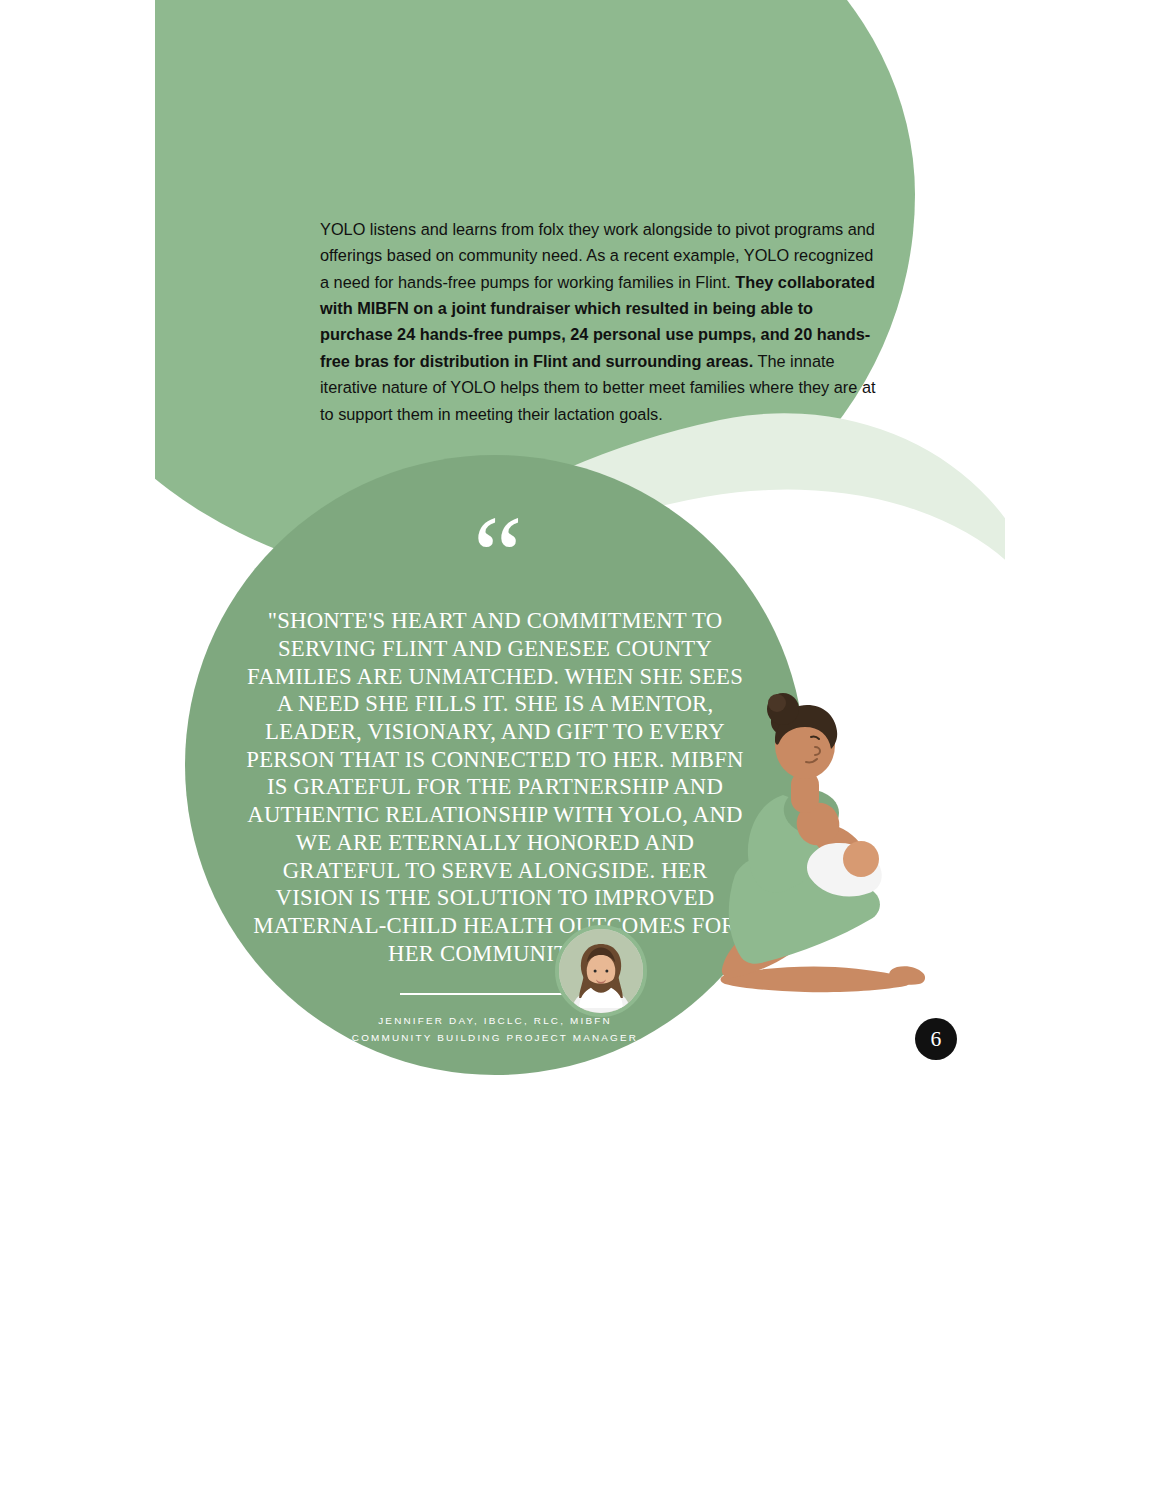YOLO Pivots to Meet Community Need.
YOLO listens and learns from folx they work alongside to pivot programs and offerings based on community need. As a recent example, YOLO recognized a need for hands-free pumps for working families in Flint. They collaborated with MIBFN on a joint fundraiser which resulted in being able to purchase 24 hands-free pumps, 24 personal use pumps, and 20 hands-free bras for distribution in Flint and surrounding areas. The innate iterative nature of YOLO helps them to better meet families where they are at to support them in meeting their lactation goals.
“
"Shonte's heart and commitment to serving Flint and Genesee County families are unmatched. When she sees a need she fills it. She is a mentor, leader, visionary, and gift to every person that is connected to her. MIBFN is grateful for the partnership and authentic relationship with YOLO, and we are eternally honored and grateful to serve alongside. Her vision is the solution to improved maternal-child health outcomes for her community!"
Jennifer Day, IBCLC, RLC, MIBFN
Community Building Project Manager
6